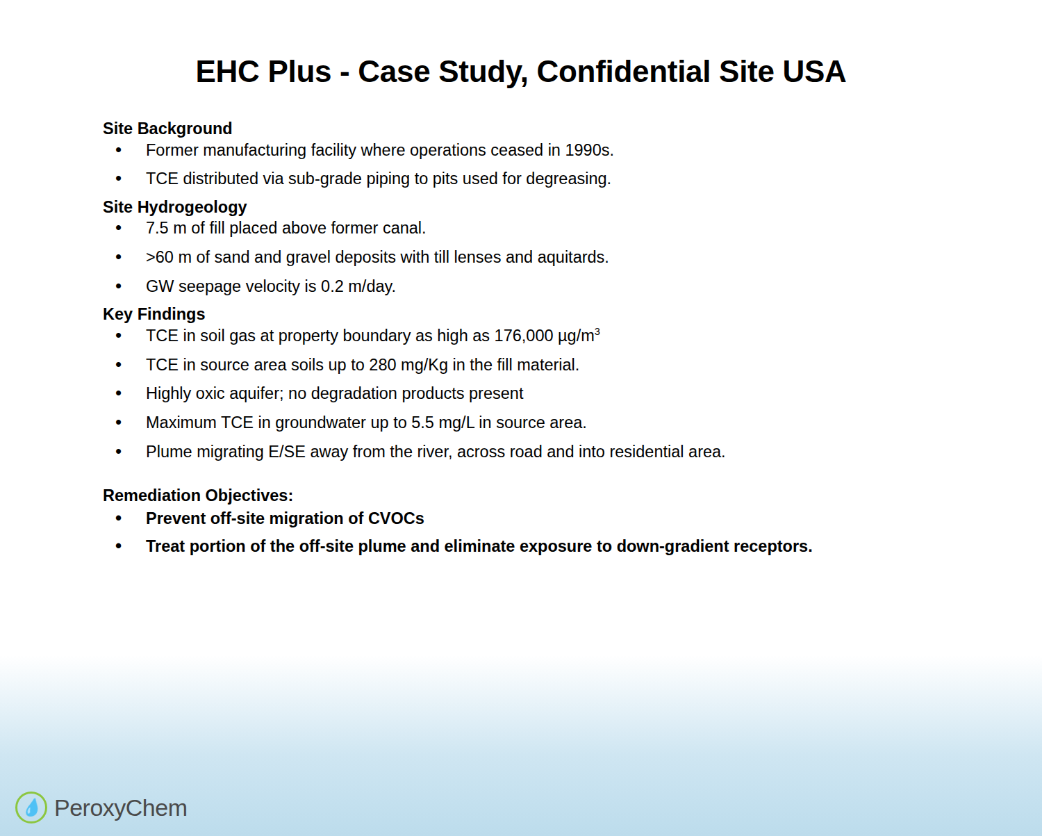EHC Plus - Case Study, Confidential Site USA
Site Background
Former manufacturing facility where operations ceased in 1990s.
TCE distributed via sub-grade piping to pits used for degreasing.
Site Hydrogeology
7.5 m of fill placed above former canal.
>60 m of sand and gravel deposits with till lenses and aquitards.
GW seepage velocity is 0.2 m/day.
Key Findings
TCE in soil gas at property boundary as high as 176,000 µg/m3
TCE in source area soils up to 280 mg/Kg in the fill material.
Highly oxic aquifer; no degradation products present
Maximum TCE in groundwater up to 5.5 mg/L in source area.
Plume migrating E/SE away from the river, across road and into residential area.
Remediation Objectives:
Prevent off-site migration of CVOCs
Treat portion of the off-site plume and eliminate exposure to down-gradient receptors.
💧
PeroxyChem